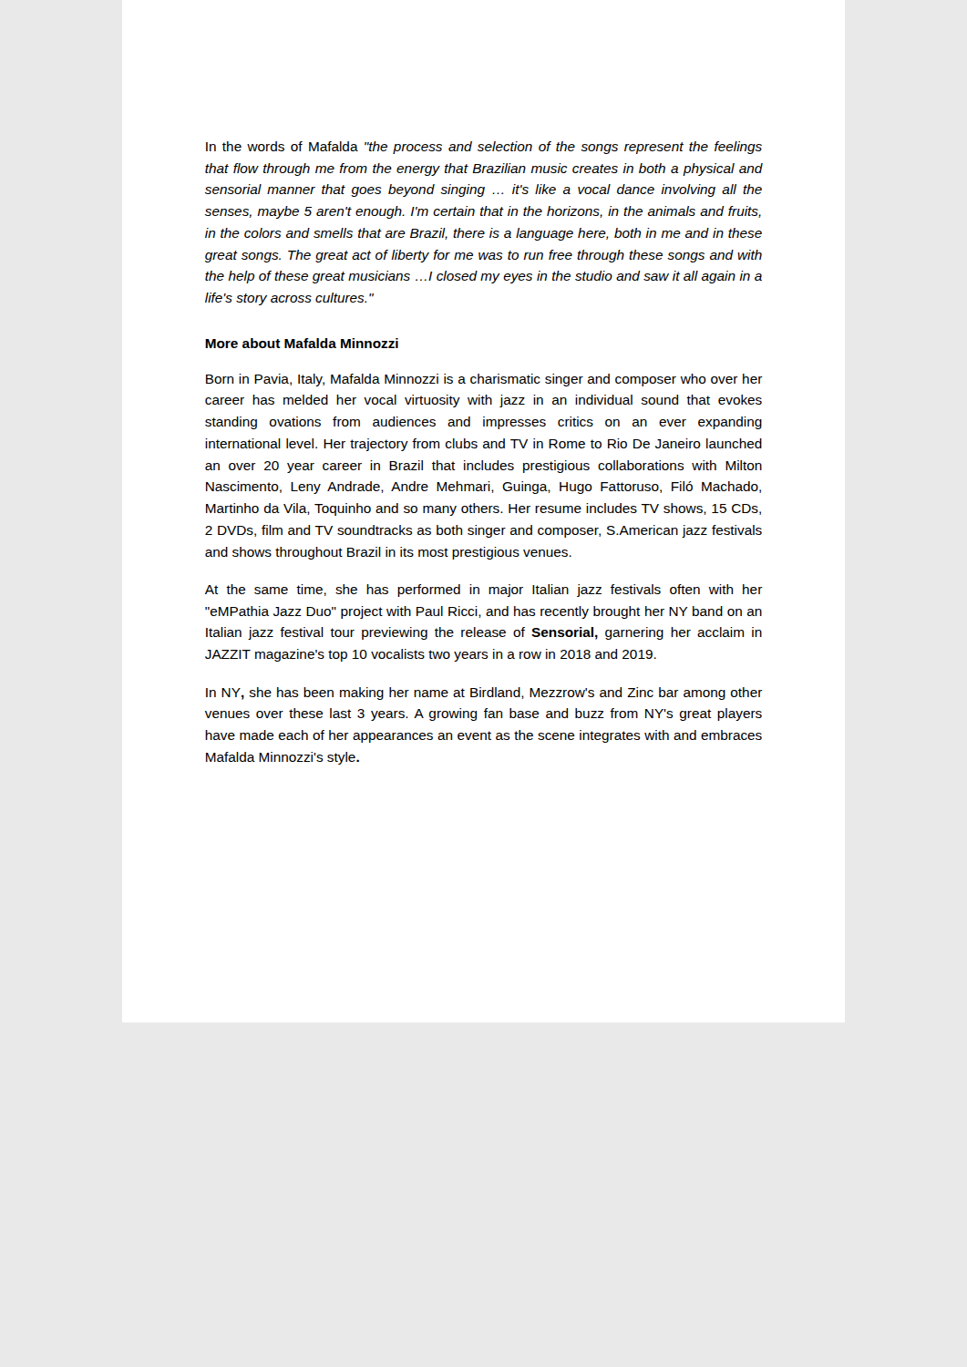In the words of Mafalda "the process and selection of the songs represent the feelings that flow through me from the energy that Brazilian music creates in both a physical and sensorial manner that goes beyond singing … it's like a vocal dance involving all the senses, maybe 5 aren't enough. I'm certain that in the horizons, in the animals and fruits, in the colors and smells that are Brazil, there is a language here, both in me and in these great songs. The great act of liberty for me was to run free through these songs and with the help of these great musicians …I closed my eyes in the studio and saw it all again in a life's story across cultures."
More about Mafalda Minnozzi
Born in Pavia, Italy, Mafalda Minnozzi is a charismatic singer and composer who over her career has melded her vocal virtuosity with jazz in an individual sound that evokes standing ovations from audiences and impresses critics on an ever expanding international level. Her trajectory from clubs and TV in Rome to Rio De Janeiro launched an over 20 year career in Brazil that includes prestigious collaborations with Milton Nascimento, Leny Andrade, Andre Mehmari, Guinga, Hugo Fattoruso, Filó Machado, Martinho da Vila, Toquinho and so many others. Her resume includes TV shows, 15 CDs, 2 DVDs, film and TV soundtracks as both singer and composer, S.American jazz festivals and shows throughout Brazil in its most prestigious venues.
At the same time, she has performed in major Italian jazz festivals often with her "eMPathia Jazz Duo" project with Paul Ricci, and has recently brought her NY band on an Italian jazz festival tour previewing the release of Sensorial, garnering her acclaim in JAZZIT magazine's top 10 vocalists two years in a row in 2018 and 2019.
In NY, she has been making her name at Birdland, Mezzrow's and Zinc bar among other venues over these last 3 years. A growing fan base and buzz from NY's great players have made each of her appearances an event as the scene integrates with and embraces Mafalda Minnozzi's style.